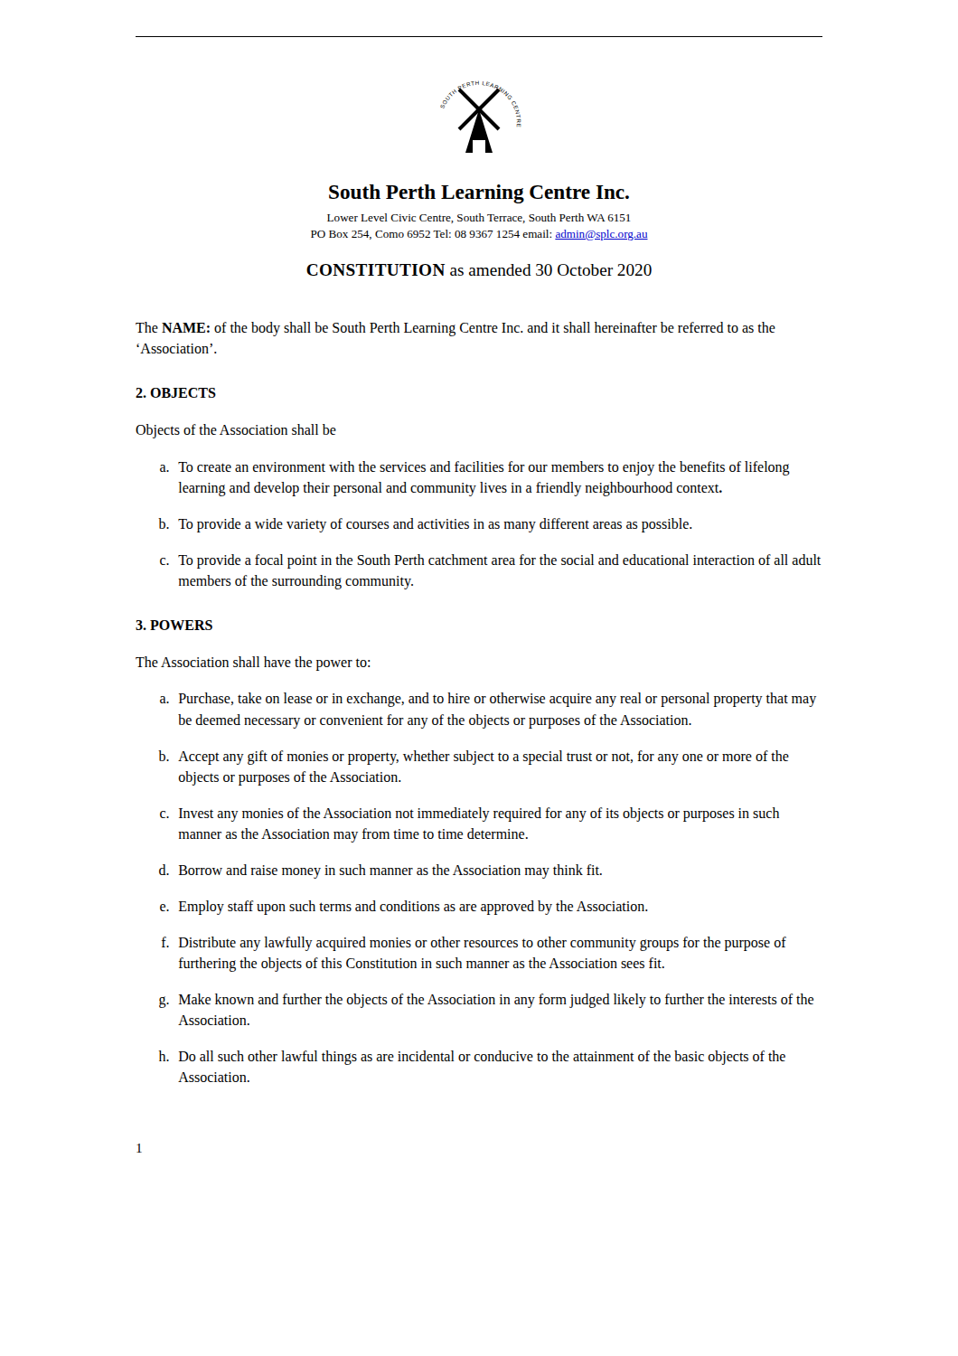SOUTH PERTH LEARNING CENTRE
South Perth Learning Centre Inc.
Lower Level Civic Centre, South Terrace, South Perth WA 6151
PO Box 254, Como 6952 Tel: 08 9367 1254 email: admin@splc.org.au
CONSTITUTION as amended 30 October 2020
The NAME: of the body shall be South Perth Learning Centre Inc. and it shall hereinafter be referred to as the ‘Association’.
2. OBJECTS
Objects of the Association shall be
To create an environment with the services and facilities for our members to enjoy the benefits of lifelong learning and develop their personal and community lives in a friendly neighbourhood context.
To provide a wide variety of courses and activities in as many different areas as possible.
To provide a focal point in the South Perth catchment area for the social and educational interaction of all adult members of the surrounding community.
3. POWERS
The Association shall have the power to:
Purchase, take on lease or in exchange, and to hire or otherwise acquire any real or personal property that may be deemed necessary or convenient for any of the objects or purposes of the Association.
Accept any gift of monies or property, whether subject to a special trust or not, for any one or more of the objects or purposes of the Association.
Invest any monies of the Association not immediately required for any of its objects or purposes in such manner as the Association may from time to time determine.
Borrow and raise money in such manner as the Association may think fit.
Employ staff upon such terms and conditions as are approved by the Association.
Distribute any lawfully acquired monies or other resources to other community groups for the purpose of furthering the objects of this Constitution in such manner as the Association sees fit.
Make known and further the objects of the Association in any form judged likely to further the interests of the Association.
Do all such other lawful things as are incidental or conducive to the attainment of the basic objects of the Association.
1